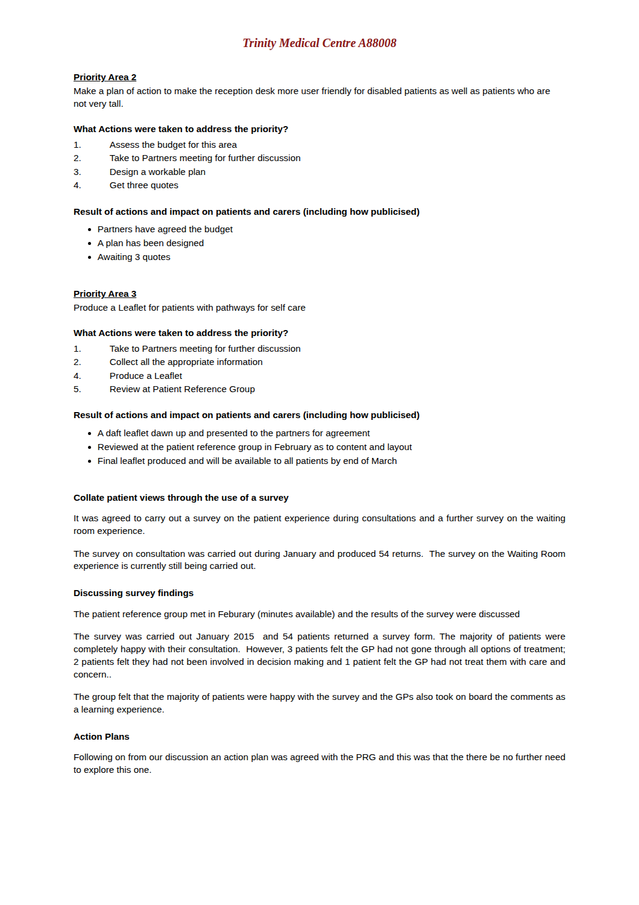Trinity Medical Centre A88008
Priority Area 2
Make a plan of action to make the reception desk more user friendly for disabled patients as well as patients who are not very tall.
What Actions were taken to address the priority?
1. Assess the budget for this area
2. Take to Partners meeting for further discussion
3. Design a workable plan
4. Get three quotes
Result of actions and impact on patients and carers (including how publicised)
Partners have agreed the budget
A plan has been designed
Awaiting 3 quotes
Priority Area 3
Produce a Leaflet for patients with pathways for self care
What Actions were taken to address the priority?
1. Take to Partners meeting for further discussion
2. Collect all the appropriate information
4. Produce a Leaflet
5. Review at Patient Reference Group
Result of actions and impact on patients and carers (including how publicised)
A daft leaflet dawn up and presented to the partners for agreement
Reviewed at the patient reference group in February as to content and layout
Final leaflet produced and will be available to all patients by end of March
Collate patient views through the use of a survey
It was agreed to carry out a survey on the patient experience during consultations and a further survey on the waiting room experience.
The survey on consultation was carried out during January and produced 54 returns. The survey on the Waiting Room experience is currently still being carried out.
Discussing survey findings
The patient reference group met in Feburary (minutes available) and the results of the survey were discussed
The survey was carried out January 2015 and 54 patients returned a survey form. The majority of patients were completely happy with their consultation. However, 3 patients felt the GP had not gone through all options of treatment; 2 patients felt they had not been involved in decision making and 1 patient felt the GP had not treat them with care and concern..
The group felt that the majority of patients were happy with the survey and the GPs also took on board the comments as a learning experience.
Action Plans
Following on from our discussion an action plan was agreed with the PRG and this was that the there be no further need to explore this one.